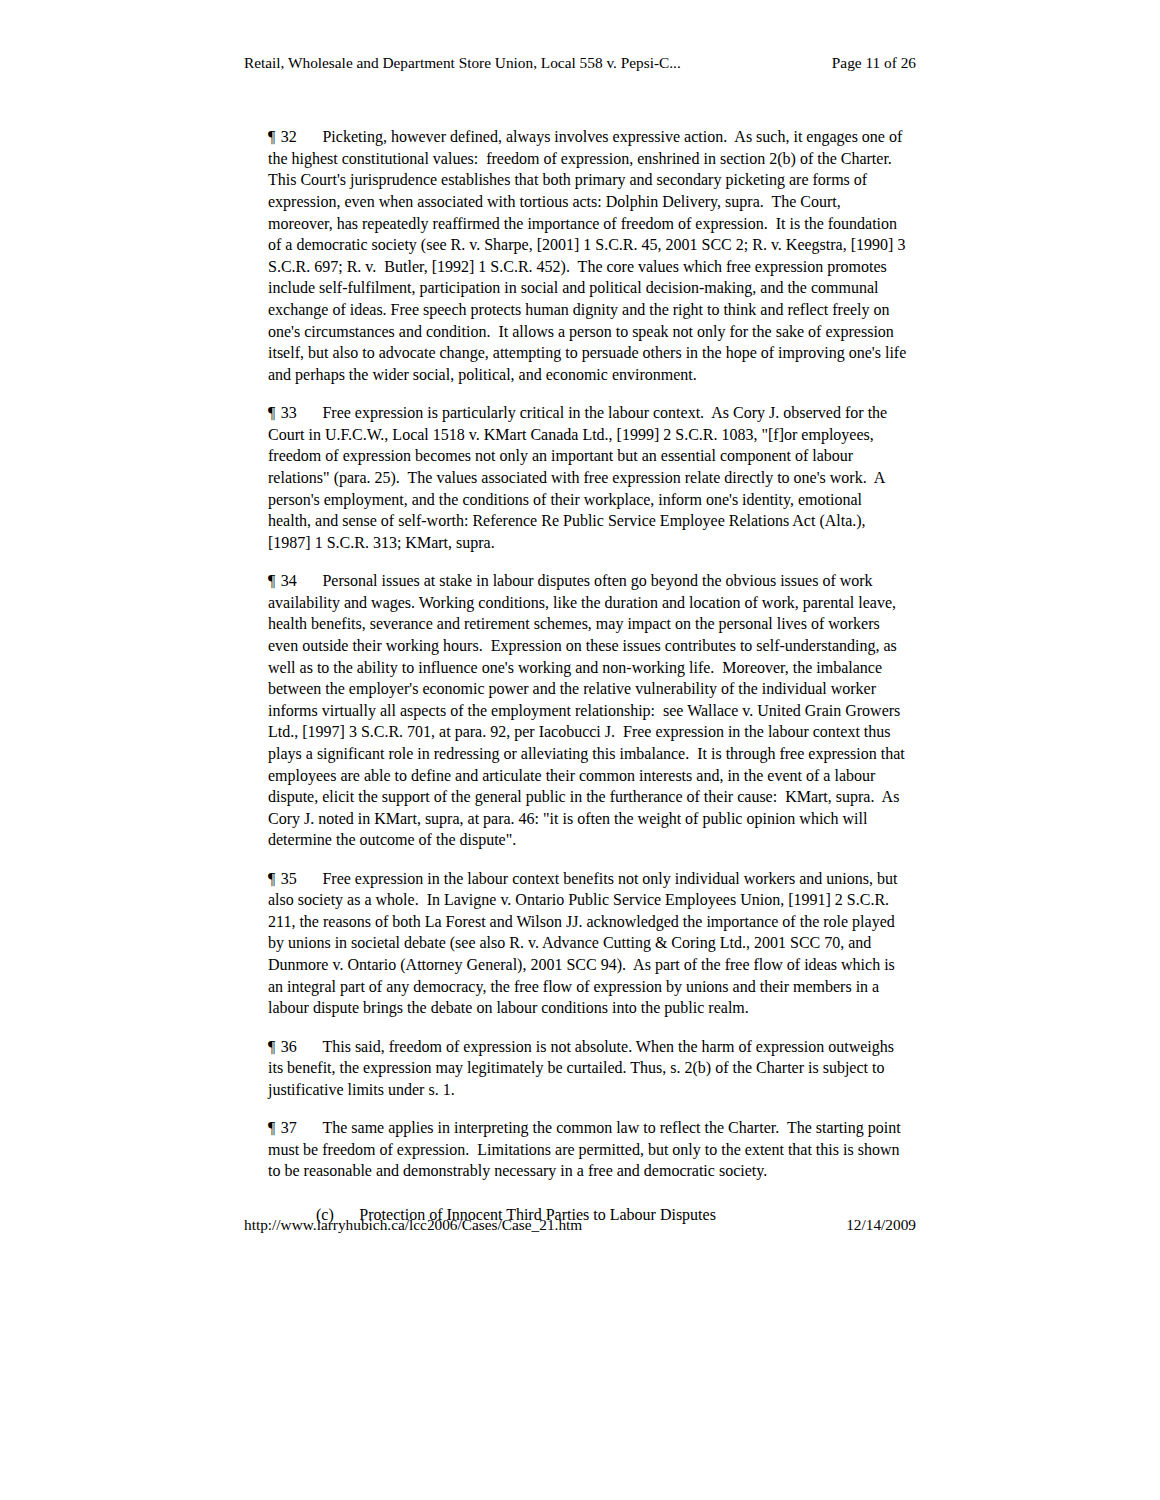Retail, Wholesale and Department Store Union, Local 558 v. Pepsi-C...
Page 11 of 26
¶32 Picketing, however defined, always involves expressive action. As such, it engages one of the highest constitutional values: freedom of expression, enshrined in section 2(b) of the Charter. This Court's jurisprudence establishes that both primary and secondary picketing are forms of expression, even when associated with tortious acts: Dolphin Delivery, supra. The Court, moreover, has repeatedly reaffirmed the importance of freedom of expression. It is the foundation of a democratic society (see R. v. Sharpe, [2001] 1 S.C.R. 45, 2001 SCC 2; R. v. Keegstra, [1990] 3 S.C.R. 697; R. v. Butler, [1992] 1 S.C.R. 452). The core values which free expression promotes include self-fulfilment, participation in social and political decision-making, and the communal exchange of ideas. Free speech protects human dignity and the right to think and reflect freely on one's circumstances and condition. It allows a person to speak not only for the sake of expression itself, but also to advocate change, attempting to persuade others in the hope of improving one's life and perhaps the wider social, political, and economic environment.
¶33 Free expression is particularly critical in the labour context. As Cory J. observed for the Court in U.F.C.W., Local 1518 v. KMart Canada Ltd., [1999] 2 S.C.R. 1083, "[f]or employees, freedom of expression becomes not only an important but an essential component of labour relations" (para. 25). The values associated with free expression relate directly to one's work. A person's employment, and the conditions of their workplace, inform one's identity, emotional health, and sense of self-worth: Reference Re Public Service Employee Relations Act (Alta.), [1987] 1 S.C.R. 313; KMart, supra.
¶34 Personal issues at stake in labour disputes often go beyond the obvious issues of work availability and wages. Working conditions, like the duration and location of work, parental leave, health benefits, severance and retirement schemes, may impact on the personal lives of workers even outside their working hours. Expression on these issues contributes to self-understanding, as well as to the ability to influence one's working and non-working life. Moreover, the imbalance between the employer's economic power and the relative vulnerability of the individual worker informs virtually all aspects of the employment relationship: see Wallace v. United Grain Growers Ltd., [1997] 3 S.C.R. 701, at para. 92, per Iacobucci J. Free expression in the labour context thus plays a significant role in redressing or alleviating this imbalance. It is through free expression that employees are able to define and articulate their common interests and, in the event of a labour dispute, elicit the support of the general public in the furtherance of their cause: KMart, supra. As Cory J. noted in KMart, supra, at para. 46: "it is often the weight of public opinion which will determine the outcome of the dispute".
¶35 Free expression in the labour context benefits not only individual workers and unions, but also society as a whole. In Lavigne v. Ontario Public Service Employees Union, [1991] 2 S.C.R. 211, the reasons of both La Forest and Wilson JJ. acknowledged the importance of the role played by unions in societal debate (see also R. v. Advance Cutting & Coring Ltd., 2001 SCC 70, and Dunmore v. Ontario (Attorney General), 2001 SCC 94). As part of the free flow of ideas which is an integral part of any democracy, the free flow of expression by unions and their members in a labour dispute brings the debate on labour conditions into the public realm.
¶36 This said, freedom of expression is not absolute. When the harm of expression outweighs its benefit, the expression may legitimately be curtailed. Thus, s. 2(b) of the Charter is subject to justificative limits under s. 1.
¶37 The same applies in interpreting the common law to reflect the Charter. The starting point must be freedom of expression. Limitations are permitted, but only to the extent that this is shown to be reasonable and demonstrably necessary in a free and democratic society.
(c) Protection of Innocent Third Parties to Labour Disputes
http://www.larryhubich.ca/lcc2006/Cases/Case_21.htm
12/14/2009